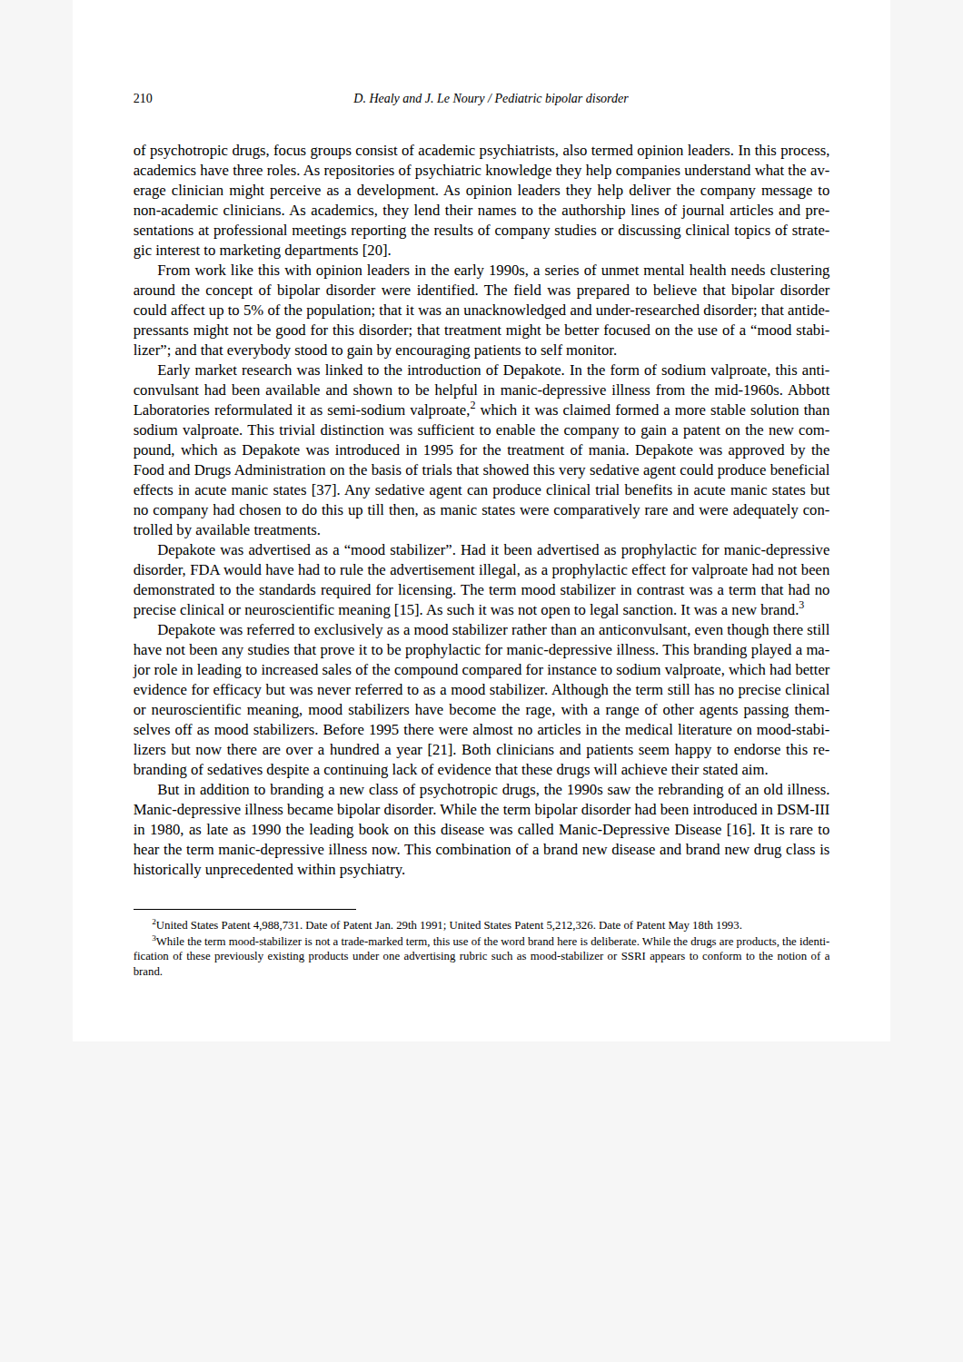210 D. Healy and J. Le Noury / Pediatric bipolar disorder
of psychotropic drugs, focus groups consist of academic psychiatrists, also termed opinion leaders. In this process, academics have three roles. As repositories of psychiatric knowledge they help companies understand what the average clinician might perceive as a development. As opinion leaders they help deliver the company message to non-academic clinicians. As academics, they lend their names to the authorship lines of journal articles and presentations at professional meetings reporting the results of company studies or discussing clinical topics of strategic interest to marketing departments [20].
From work like this with opinion leaders in the early 1990s, a series of unmet mental health needs clustering around the concept of bipolar disorder were identified. The field was prepared to believe that bipolar disorder could affect up to 5% of the population; that it was an unacknowledged and under-researched disorder; that antidepressants might not be good for this disorder; that treatment might be better focused on the use of a “mood stabilizer”; and that everybody stood to gain by encouraging patients to self monitor.
Early market research was linked to the introduction of Depakote. In the form of sodium valproate, this anticonvulsant had been available and shown to be helpful in manic-depressive illness from the mid-1960s. Abbott Laboratories reformulated it as semi-sodium valproate,2 which it was claimed formed a more stable solution than sodium valproate. This trivial distinction was sufficient to enable the company to gain a patent on the new compound, which as Depakote was introduced in 1995 for the treatment of mania. Depakote was approved by the Food and Drugs Administration on the basis of trials that showed this very sedative agent could produce beneficial effects in acute manic states [37]. Any sedative agent can produce clinical trial benefits in acute manic states but no company had chosen to do this up till then, as manic states were comparatively rare and were adequately controlled by available treatments.
Depakote was advertised as a “mood stabilizer”. Had it been advertised as prophylactic for manic-depressive disorder, FDA would have had to rule the advertisement illegal, as a prophylactic effect for valproate had not been demonstrated to the standards required for licensing. The term mood stabilizer in contrast was a term that had no precise clinical or neuroscientific meaning [15]. As such it was not open to legal sanction. It was a new brand.3
Depakote was referred to exclusively as a mood stabilizer rather than an anticonvulsant, even though there still have not been any studies that prove it to be prophylactic for manic-depressive illness. This branding played a major role in leading to increased sales of the compound compared for instance to sodium valproate, which had better evidence for efficacy but was never referred to as a mood stabilizer. Although the term still has no precise clinical or neuroscientific meaning, mood stabilizers have become the rage, with a range of other agents passing themselves off as mood stabilizers. Before 1995 there were almost no articles in the medical literature on mood-stabilizers but now there are over a hundred a year [21]. Both clinicians and patients seem happy to endorse this rebranding of sedatives despite a continuing lack of evidence that these drugs will achieve their stated aim.
But in addition to branding a new class of psychotropic drugs, the 1990s saw the rebranding of an old illness. Manic-depressive illness became bipolar disorder. While the term bipolar disorder had been introduced in DSM-III in 1980, as late as 1990 the leading book on this disease was called Manic-Depressive Disease [16]. It is rare to hear the term manic-depressive illness now. This combination of a brand new disease and brand new drug class is historically unprecedented within psychiatry.
2United States Patent 4,988,731. Date of Patent Jan. 29th 1991; United States Patent 5,212,326. Date of Patent May 18th 1993.
3While the term mood-stabilizer is not a trade-marked term, this use of the word brand here is deliberate. While the drugs are products, the identification of these previously existing products under one advertising rubric such as mood-stabilizer or SSRI appears to conform to the notion of a brand.